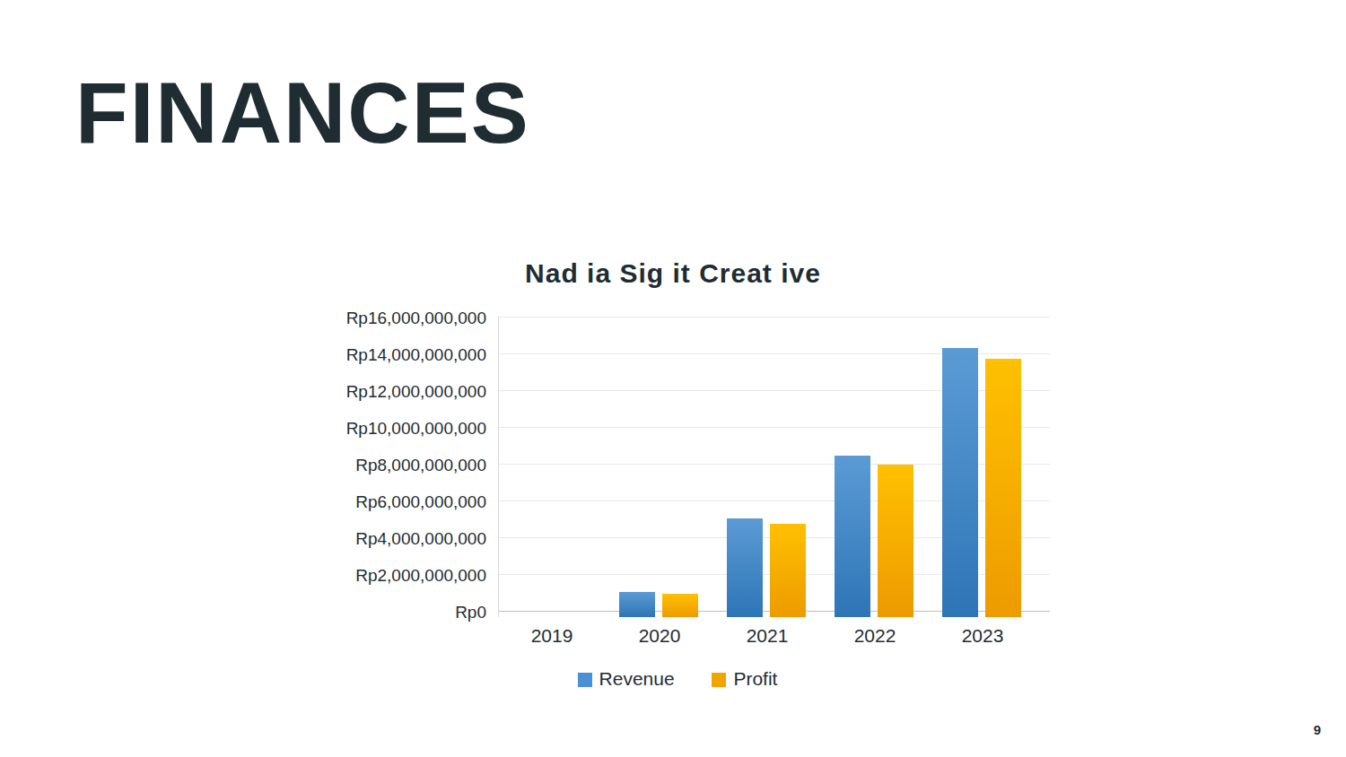FINANCES
Nad ia Sig it Creat ive
Rp16,000,000,000
Rp14,000,000,000
Rp12,000,000,000
Rp10,000,000,000
Rp8,000,000,000
Rp6,000,000,000
Rp4,000,000,000
Rp2,000,000,000
Rp0
2019 2020 2021 2022 2023
Revenue Profit
9